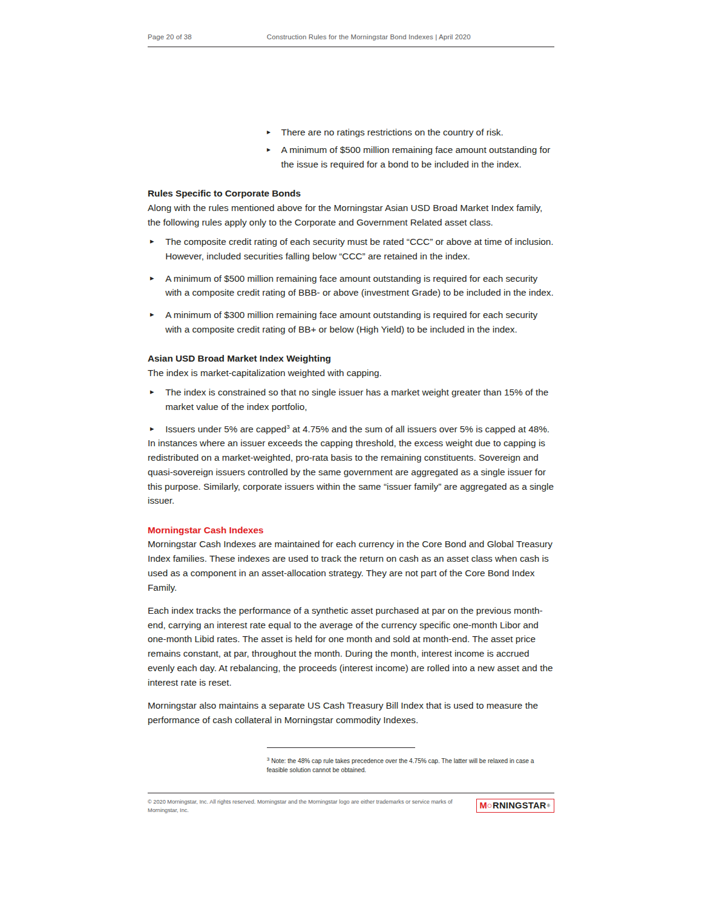Page 20 of 38
Construction Rules for the Morningstar Bond Indexes | April 2020
There are no ratings restrictions on the country of risk.
A minimum of $500 million remaining face amount outstanding for the issue is required for a bond to be included in the index.
Rules Specific to Corporate Bonds
Along with the rules mentioned above for the Morningstar Asian USD Broad Market Index family, the following rules apply only to the Corporate and Government Related asset class.
The composite credit rating of each security must be rated “CCC” or above at time of inclusion. However, included securities falling below “CCC” are retained in the index.
A minimum of $500 million remaining face amount outstanding is required for each security with a composite credit rating of BBB- or above (investment Grade) to be included in the index.
A minimum of $300 million remaining face amount outstanding is required for each security with a composite credit rating of BB+ or below (High Yield) to be included in the index.
Asian USD Broad Market Index Weighting
The index is market-capitalization weighted with capping.
The index is constrained so that no single issuer has a market weight greater than 15% of the market value of the index portfolio,
Issuers under 5% are capped3 at 4.75% and the sum of all issuers over 5% is capped at 48%.
In instances where an issuer exceeds the capping threshold, the excess weight due to capping is redistributed on a market-weighted, pro-rata basis to the remaining constituents. Sovereign and quasi-sovereign issuers controlled by the same government are aggregated as a single issuer for this purpose. Similarly, corporate issuers within the same “issuer family” are aggregated as a single issuer.
Morningstar Cash Indexes
Morningstar Cash Indexes are maintained for each currency in the Core Bond and Global Treasury Index families. These indexes are used to track the return on cash as an asset class when cash is used as a component in an asset-allocation strategy. They are not part of the Core Bond Index Family.
Each index tracks the performance of a synthetic asset purchased at par on the previous month-end, carrying an interest rate equal to the average of the currency specific one-month Libor and one-month Libid rates. The asset is held for one month and sold at month-end. The asset price remains constant, at par, throughout the month. During the month, interest income is accrued evenly each day. At rebalancing, the proceeds (interest income) are rolled into a new asset and the interest rate is reset.
Morningstar also maintains a separate US Cash Treasury Bill Index that is used to measure the performance of cash collateral in Morningstar commodity Indexes.
3 Note: the 48% cap rule takes precedence over the 4.75% cap. The latter will be relaxed in case a feasible solution cannot be obtained.
© 2020 Morningstar, Inc. All rights reserved. Morningstar and the Morningstar logo are either trademarks or service marks of Morningstar, Inc.
M○RNINGSTAR®